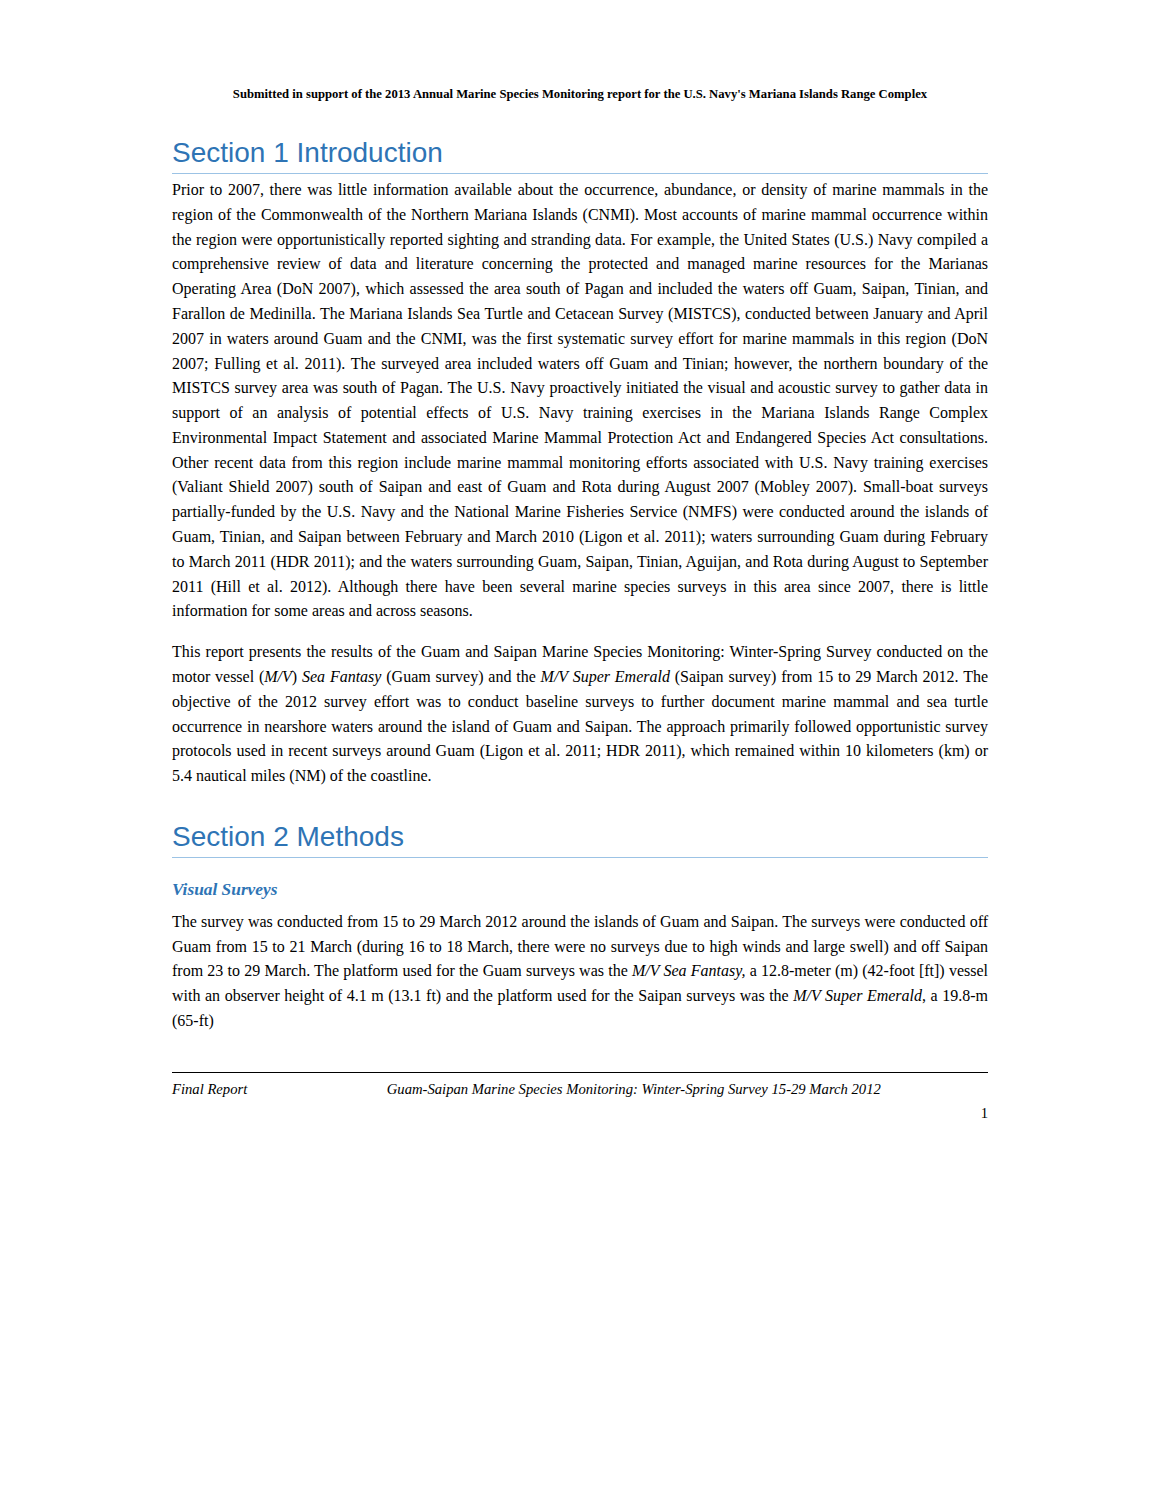Submitted in support of the 2013 Annual Marine Species Monitoring report for the U.S. Navy's Mariana Islands Range Complex
Section 1 Introduction
Prior to 2007, there was little information available about the occurrence, abundance, or density of marine mammals in the region of the Commonwealth of the Northern Mariana Islands (CNMI). Most accounts of marine mammal occurrence within the region were opportunistically reported sighting and stranding data. For example, the United States (U.S.) Navy compiled a comprehensive review of data and literature concerning the protected and managed marine resources for the Marianas Operating Area (DoN 2007), which assessed the area south of Pagan and included the waters off Guam, Saipan, Tinian, and Farallon de Medinilla. The Mariana Islands Sea Turtle and Cetacean Survey (MISTCS), conducted between January and April 2007 in waters around Guam and the CNMI, was the first systematic survey effort for marine mammals in this region (DoN 2007; Fulling et al. 2011). The surveyed area included waters off Guam and Tinian; however, the northern boundary of the MISTCS survey area was south of Pagan. The U.S. Navy proactively initiated the visual and acoustic survey to gather data in support of an analysis of potential effects of U.S. Navy training exercises in the Mariana Islands Range Complex Environmental Impact Statement and associated Marine Mammal Protection Act and Endangered Species Act consultations. Other recent data from this region include marine mammal monitoring efforts associated with U.S. Navy training exercises (Valiant Shield 2007) south of Saipan and east of Guam and Rota during August 2007 (Mobley 2007). Small-boat surveys partially-funded by the U.S. Navy and the National Marine Fisheries Service (NMFS) were conducted around the islands of Guam, Tinian, and Saipan between February and March 2010 (Ligon et al. 2011); waters surrounding Guam during February to March 2011 (HDR 2011); and the waters surrounding Guam, Saipan, Tinian, Aguijan, and Rota during August to September 2011 (Hill et al. 2012). Although there have been several marine species surveys in this area since 2007, there is little information for some areas and across seasons.
This report presents the results of the Guam and Saipan Marine Species Monitoring: Winter-Spring Survey conducted on the motor vessel (M/V) Sea Fantasy (Guam survey) and the M/V Super Emerald (Saipan survey) from 15 to 29 March 2012. The objective of the 2012 survey effort was to conduct baseline surveys to further document marine mammal and sea turtle occurrence in nearshore waters around the island of Guam and Saipan. The approach primarily followed opportunistic survey protocols used in recent surveys around Guam (Ligon et al. 2011; HDR 2011), which remained within 10 kilometers (km) or 5.4 nautical miles (NM) of the coastline.
Section 2 Methods
Visual Surveys
The survey was conducted from 15 to 29 March 2012 around the islands of Guam and Saipan. The surveys were conducted off Guam from 15 to 21 March (during 16 to 18 March, there were no surveys due to high winds and large swell) and off Saipan from 23 to 29 March. The platform used for the Guam surveys was the M/V Sea Fantasy, a 12.8-meter (m) (42-foot [ft]) vessel with an observer height of 4.1 m (13.1 ft) and the platform used for the Saipan surveys was the M/V Super Emerald, a 19.8-m (65-ft)
Final Report Guam-Saipan Marine Species Monitoring: Winter-Spring Survey 15-29 March 2012
1